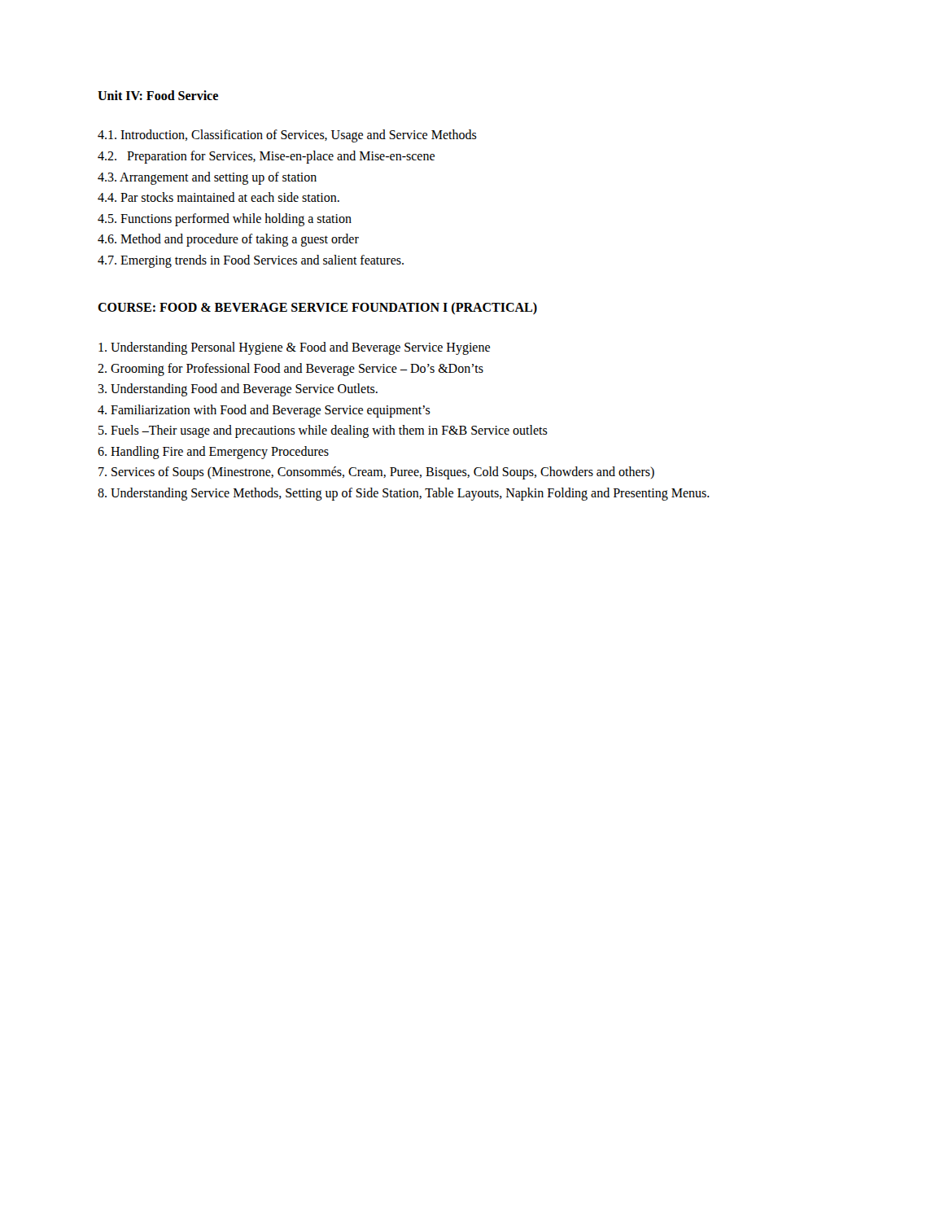Unit IV: Food Service
4.1. Introduction, Classification of Services, Usage and Service Methods
4.2. Preparation for Services, Mise-en-place and Mise-en-scene
4.3. Arrangement and setting up of station
4.4. Par stocks maintained at each side station.
4.5. Functions performed while holding a station
4.6. Method and procedure of taking a guest order
4.7. Emerging trends in Food Services and salient features.
COURSE: FOOD & BEVERAGE SERVICE FOUNDATION I (PRACTICAL)
1. Understanding Personal Hygiene & Food and Beverage Service Hygiene
2. Grooming for Professional Food and Beverage Service – Do’s &Don’ts
3. Understanding Food and Beverage Service Outlets.
4. Familiarization with Food and Beverage Service equipment’s
5. Fuels –Their usage and precautions while dealing with them in F&B Service outlets
6. Handling Fire and Emergency Procedures
7. Services of Soups (Minestrone, Consommés, Cream, Puree, Bisques, Cold Soups, Chowders and others)
8. Understanding Service Methods, Setting up of Side Station, Table Layouts, Napkin Folding and Presenting Menus.